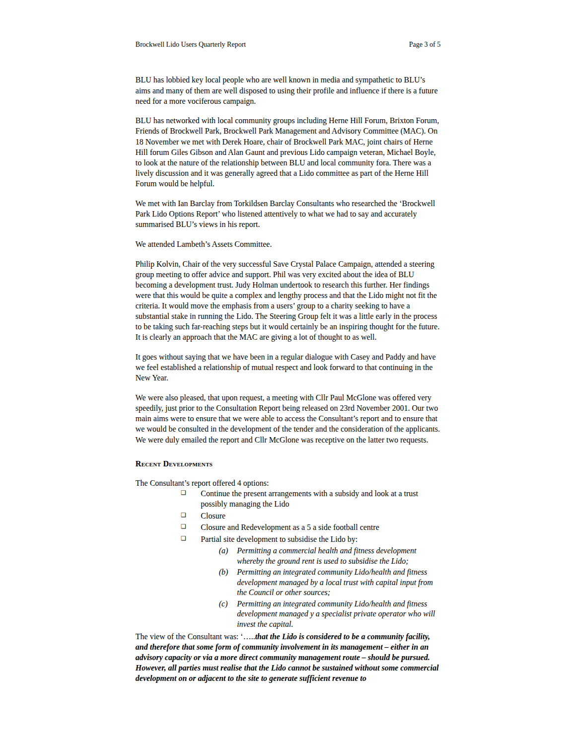Brockwell Lido Users Quarterly Report Page 3 of 5
BLU has lobbied key local people who are well known in media and sympathetic to BLU’s aims and many of them are well disposed to using their profile and influence if there is a future need for a more vociferous campaign.
BLU has networked with local community groups including Herne Hill Forum, Brixton Forum, Friends of Brockwell Park, Brockwell Park Management and Advisory Committee (MAC). On 18 November we met with Derek Hoare, chair of Brockwell Park MAC, joint chairs of Herne Hill forum Giles Gibson and Alan Gaunt and previous Lido campaign veteran, Michael Boyle, to look at the nature of the relationship between BLU and local community fora. There was a lively discussion and it was generally agreed that a Lido committee as part of the Herne Hill Forum would be helpful.
We met with Ian Barclay from Torkildsen Barclay Consultants who researched the ‘Brockwell Park Lido Options Report’ who listened attentively to what we had to say and accurately summarised BLU’s views in his report.
We attended Lambeth’s Assets Committee.
Philip Kolvin, Chair of the very successful Save Crystal Palace Campaign, attended a steering group meeting to offer advice and support. Phil was very excited about the idea of BLU becoming a development trust. Judy Holman undertook to research this further. Her findings were that this would be quite a complex and lengthy process and that the Lido might not fit the criteria. It would move the emphasis from a users’ group to a charity seeking to have a substantial stake in running the Lido. The Steering Group felt it was a little early in the process to be taking such far-reaching steps but it would certainly be an inspiring thought for the future. It is clearly an approach that the MAC are giving a lot of thought to as well.
It goes without saying that we have been in a regular dialogue with Casey and Paddy and have we feel established a relationship of mutual respect and look forward to that continuing in the New Year.
We were also pleased, that upon request, a meeting with Cllr Paul McGlone was offered very speedily, just prior to the Consultation Report being released on 23rd November 2001. Our two main aims were to ensure that we were able to access the Consultant’s report and to ensure that we would be consulted in the development of the tender and the consideration of the applicants. We were duly emailed the report and Cllr McGlone was receptive on the latter two requests.
Recent Developments
The Consultant’s report offered 4 options:
Continue the present arrangements with a subsidy and look at a trust possibly managing the Lido
Closure
Closure and Redevelopment as a 5 a side football centre
Partial site development to subsidise the Lido by:
Permitting a commercial health and fitness development whereby the ground rent is used to subsidise the Lido;
Permitting an integrated community Lido/health and fitness development managed by a local trust with capital input from the Council or other sources;
Permitting an integrated community Lido/health and fitness development managed y a specialist private operator who will invest the capital.
The view of the Consultant was: ‘…..that the Lido is considered to be a community facility, and therefore that some form of community involvement in its management – either in an advisory capacity or via a more direct community management route – should be pursued. However, all parties must realise that the Lido cannot be sustained without some commercial development on or adjacent to the site to generate sufficient revenue to